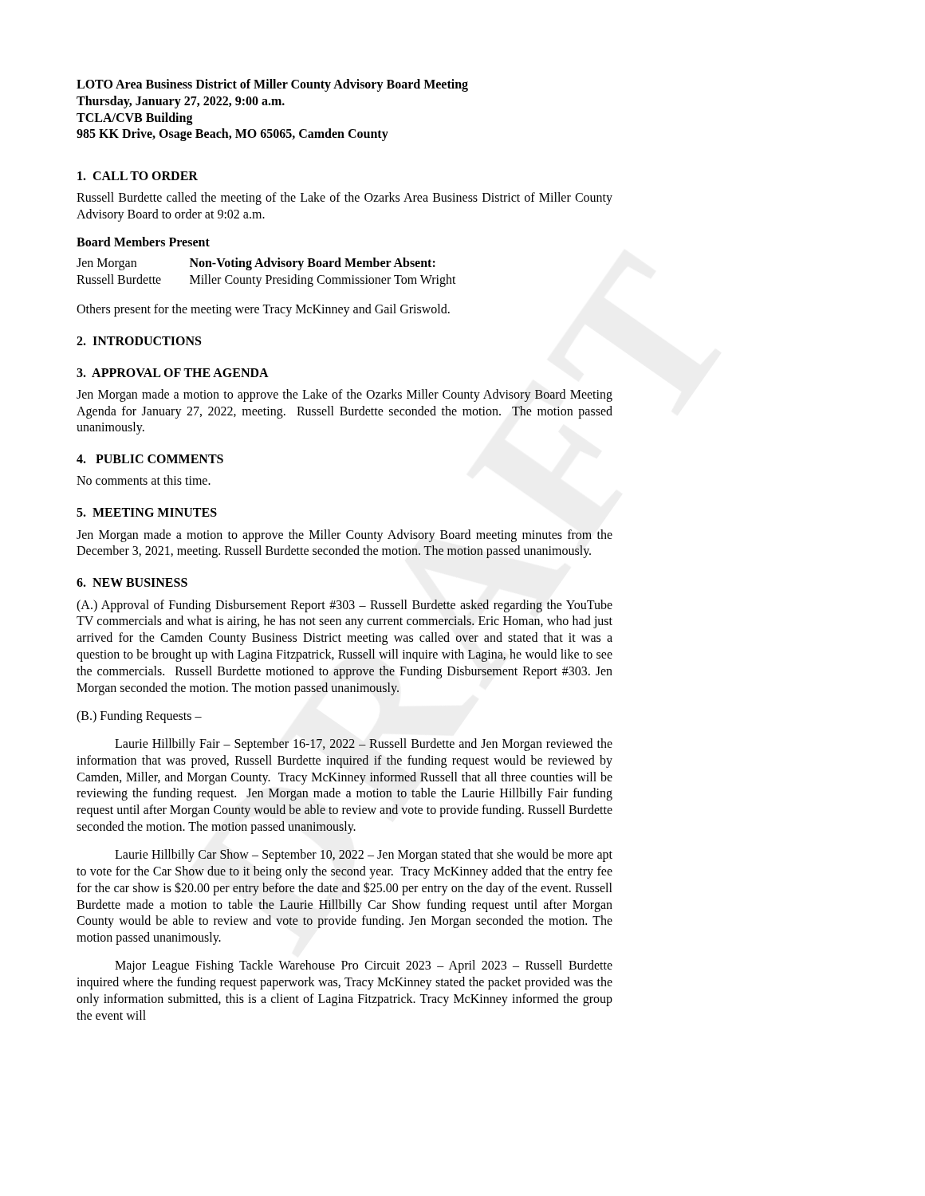DRAFT
LOTO Area Business District of Miller County Advisory Board Meeting
Thursday, January 27, 2022, 9:00 a.m.
TCLA/CVB Building
985 KK Drive, Osage Beach, MO 65065, Camden County
1. CALL TO ORDER
Russell Burdette called the meeting of the Lake of the Ozarks Area Business District of Miller County Advisory Board to order at 9:02 a.m.
Board Members Present
| Jen Morgan | Non-Voting Advisory Board Member Absent: |
| Russell Burdette | Miller County Presiding Commissioner Tom Wright |
Others present for the meeting were Tracy McKinney and Gail Griswold.
2. INTRODUCTIONS
3. APPROVAL OF THE AGENDA
Jen Morgan made a motion to approve the Lake of the Ozarks Miller County Advisory Board Meeting Agenda for January 27, 2022, meeting. Russell Burdette seconded the motion. The motion passed unanimously.
4. PUBLIC COMMENTS
No comments at this time.
5. MEETING MINUTES
Jen Morgan made a motion to approve the Miller County Advisory Board meeting minutes from the December 3, 2021, meeting. Russell Burdette seconded the motion. The motion passed unanimously.
6. NEW BUSINESS
(A.) Approval of Funding Disbursement Report #303 – Russell Burdette asked regarding the YouTube TV commercials and what is airing, he has not seen any current commercials. Eric Homan, who had just arrived for the Camden County Business District meeting was called over and stated that it was a question to be brought up with Lagina Fitzpatrick, Russell will inquire with Lagina, he would like to see the commercials. Russell Burdette motioned to approve the Funding Disbursement Report #303. Jen Morgan seconded the motion. The motion passed unanimously.
(B.) Funding Requests –
Laurie Hillbilly Fair – September 16-17, 2022 – Russell Burdette and Jen Morgan reviewed the information that was proved, Russell Burdette inquired if the funding request would be reviewed by Camden, Miller, and Morgan County. Tracy McKinney informed Russell that all three counties will be reviewing the funding request. Jen Morgan made a motion to table the Laurie Hillbilly Fair funding request until after Morgan County would be able to review and vote to provide funding. Russell Burdette seconded the motion. The motion passed unanimously.
Laurie Hillbilly Car Show – September 10, 2022 – Jen Morgan stated that she would be more apt to vote for the Car Show due to it being only the second year. Tracy McKinney added that the entry fee for the car show is $20.00 per entry before the date and $25.00 per entry on the day of the event. Russell Burdette made a motion to table the Laurie Hillbilly Car Show funding request until after Morgan County would be able to review and vote to provide funding. Jen Morgan seconded the motion. The motion passed unanimously.
Major League Fishing Tackle Warehouse Pro Circuit 2023 – April 2023 – Russell Burdette inquired where the funding request paperwork was, Tracy McKinney stated the packet provided was the only information submitted, this is a client of Lagina Fitzpatrick. Tracy McKinney informed the group the event will